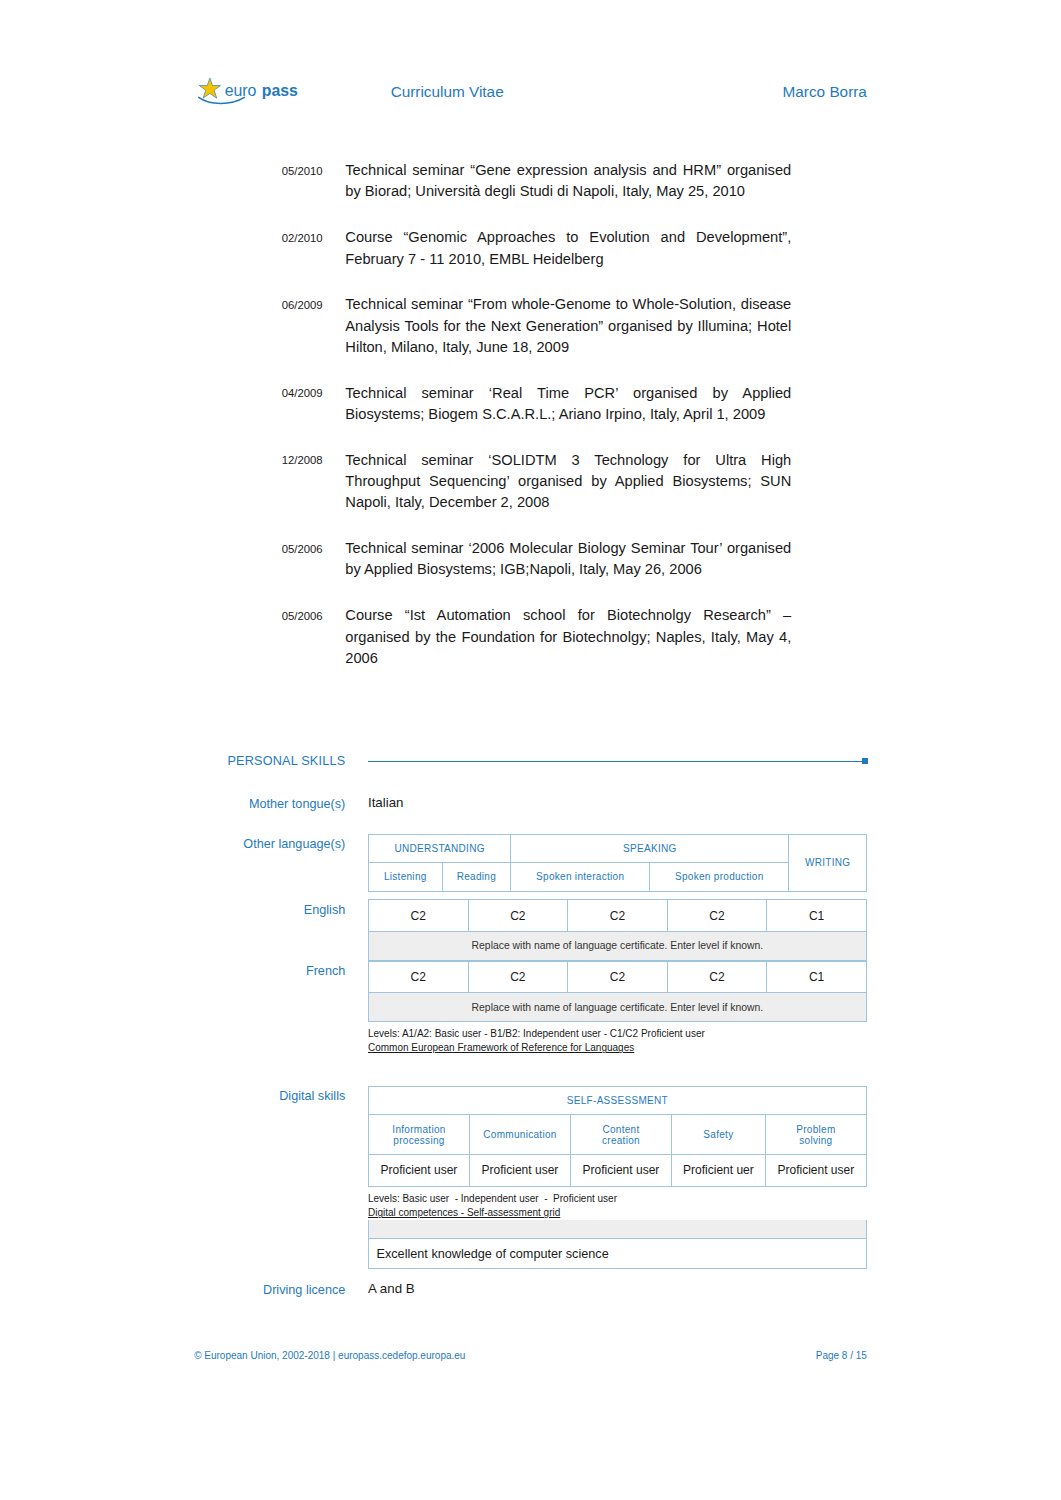euro pass
Curriculum Vitae Marco Borra
05/2010
Technical seminar “Gene expression analysis and HRM” organised by Biorad; Università degli Studi di Napoli, Italy, May 25, 2010
02/2010
Course “Genomic Approaches to Evolution and Development”, February 7 - 11 2010, EMBL Heidelberg
06/2009
Technical seminar “From whole-Genome to Whole-Solution, disease Analysis Tools for the Next Generation” organised by Illumina; Hotel Hilton, Milano, Italy, June 18, 2009
04/2009
Technical seminar ‘Real Time PCR’ organised by Applied Biosystems; Biogem S.C.A.R.L.; Ariano Irpino, Italy, April 1, 2009
12/2008
Technical seminar ‘SOLIDTM 3 Technology for Ultra High Throughput Sequencing’ organised by Applied Biosystems; SUN Napoli, Italy, December 2, 2008
05/2006
Technical seminar ‘2006 Molecular Biology Seminar Tour’ organised by Applied Biosystems; IGB;Napoli, Italy, May 26, 2006
05/2006
Course “Ist Automation school for Biotechnolgy Research” – organised by the Foundation for Biotechnolgy; Naples, Italy, May 4, 2006
PERSONAL SKILLS
Mother tongue(s)
Italian
Other language(s)
| UNDERSTANDING | SPEAKING | WRITING |
| --- | --- | --- |
| Listening | Reading | Spoken interaction | Spoken production |
English
| C2 | C2 | C2 | C2 | C1 |
| Replace with name of language certificate. Enter level if known. |
French
| C2 | C2 | C2 | C2 | C1 |
| Replace with name of language certificate. Enter level if known. |
Levels: A1/A2: Basic user - B1/B2: Independent user - C1/C2 Proficient user
Common European Framework of Reference for Languages
Digital skills
| SELF-ASSESSMENT |
| --- |
| Information processing | Communication | Content creation | Safety | Problem solving |
| Proficient user | Proficient user | Proficient user | Proficient uer | Proficient user |
Levels: Basic user - Independent user - Proficient user
Digital competences - Self-assessment grid
Excellent knowledge of computer science
Driving licence
A and B
© European Union, 2002-2018 | europass.cedefop.europa.eu
Page 8 / 15